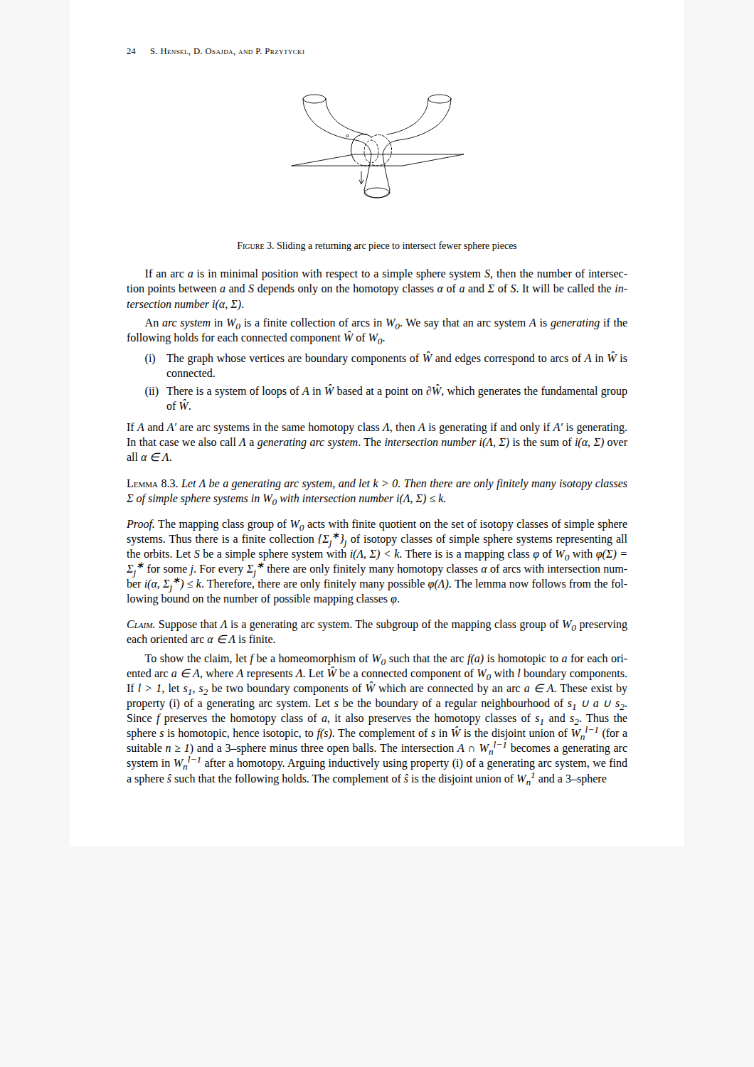24 S. Hensel, D. Osajda, and P. Przytycki
a
Figure 3. Sliding a returning arc piece to intersect fewer sphere pieces
If an arc a is in minimal position with respect to a simple sphere system S, then the number of intersection points between a and S depends only on the homotopy classes α of a and Σ of S. It will be called the intersection number i(α, Σ).
An arc system in W0 is a finite collection of arcs in W0. We say that an arc system A is generating if the following holds for each connected component Ŵ of W0.
(i) The graph whose vertices are boundary components of Ŵ and edges correspond to arcs of A in Ŵ is connected.
(ii) There is a system of loops of A in Ŵ based at a point on ∂Ŵ, which generates the fundamental group of Ŵ.
If A and A′ are arc systems in the same homotopy class Λ, then A is generating if and only if A′ is generating. In that case we also call Λ a generating arc system. The intersection number i(Λ, Σ) is the sum of i(α, Σ) over all α ∈ Λ.
Lemma 8.3. Let Λ be a generating arc system, and let k > 0. Then there are only finitely many isotopy classes Σ of simple sphere systems in W0 with intersection number i(Λ, Σ) ≤ k.
Proof. The mapping class group of W0 acts with finite quotient on the set of isotopy classes of simple sphere systems. Thus there is a finite collection {Σj∗}j of isotopy classes of simple sphere systems representing all the orbits. Let S be a simple sphere system with i(Λ, Σ) < k. There is is a mapping class φ of W0 with φ(Σ) = Σj∗ for some j. For every Σj∗ there are only finitely many homotopy classes α of arcs with intersection number i(α, Σj∗) ≤ k. Therefore, there are only finitely many possible φ(Λ). The lemma now follows from the following bound on the number of possible mapping classes φ.
Claim. Suppose that Λ is a generating arc system. The subgroup of the mapping class group of W0 preserving each oriented arc α ∈ Λ is finite.
To show the claim, let f be a homeomorphism of W0 such that the arc f(a) is homotopic to a for each oriented arc a ∈ A, where A represents Λ. Let Ŵ be a connected component of W0 with l boundary components. If l > 1, let s1, s2 be two boundary components of Ŵ which are connected by an arc a ∈ A. These exist by property (i) of a generating arc system. Let s be the boundary of a regular neighbourhood of s1 ∪ a ∪ s2. Since f preserves the homotopy class of a, it also preserves the homotopy classes of s1 and s2. Thus the sphere s is homotopic, hence isotopic, to f(s). The complement of s in Ŵ is the disjoint union of Wnl−1 (for a suitable n ≥ 1) and a 3–sphere minus three open balls. The intersection A ∩ Wnl−1 becomes a generating arc system in Wnl−1 after a homotopy. Arguing inductively using property (i) of a generating arc system, we find a sphere ŝ such that the following holds. The complement of ŝ is the disjoint union of Wn1 and a 3–sphere